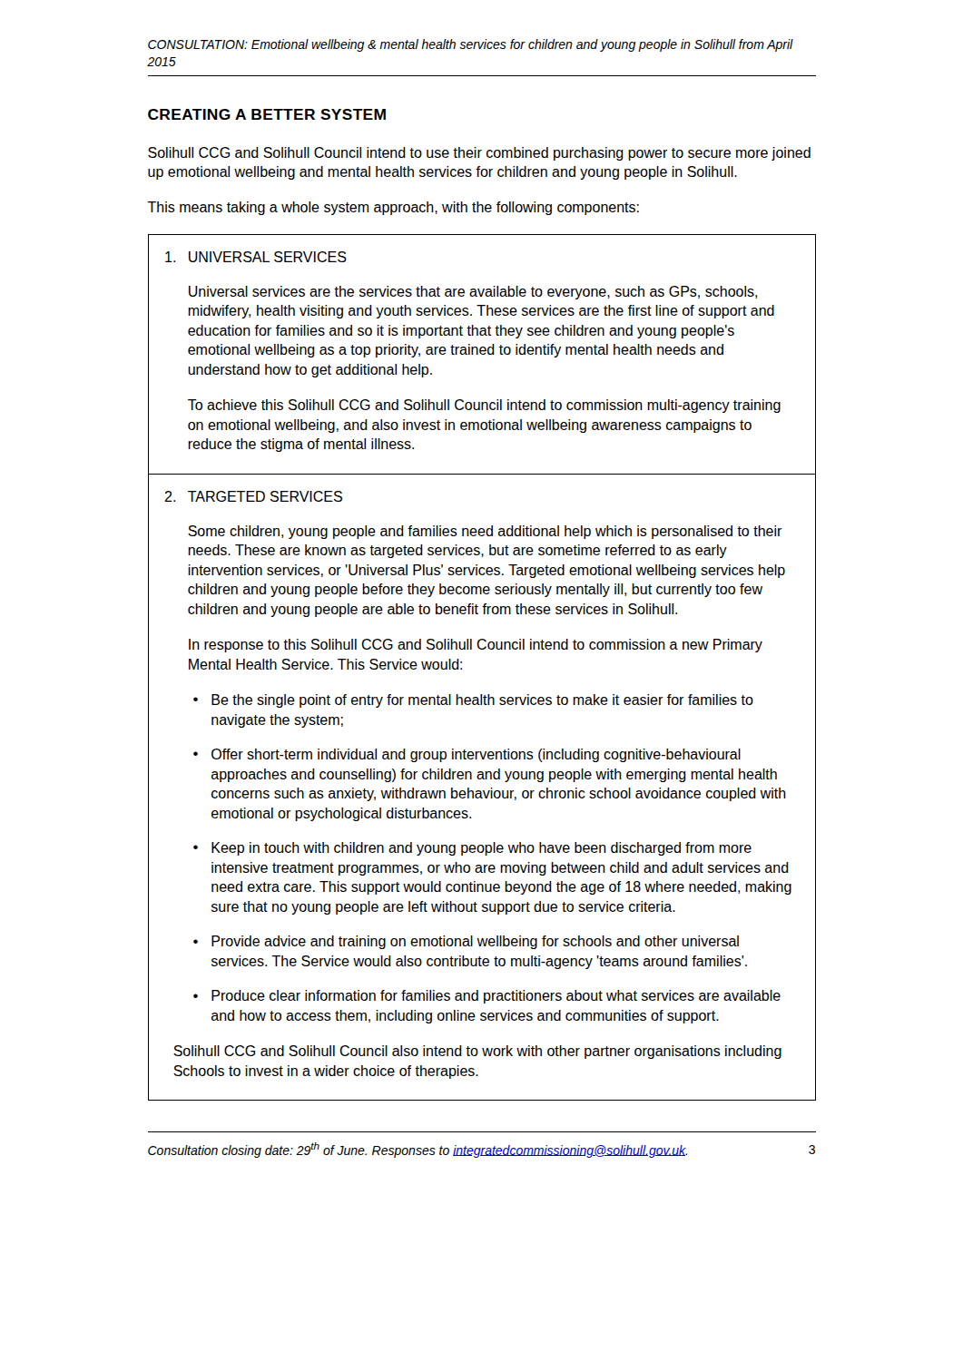CONSULTATION: Emotional wellbeing & mental health services for children and young people in Solihull from April 2015
CREATING A BETTER SYSTEM
Solihull CCG and Solihull Council intend to use their combined purchasing power to secure more joined up emotional wellbeing and mental health services for children and young people in Solihull.
This means taking a whole system approach, with the following components:
1. UNIVERSAL SERVICES
Universal services are the services that are available to everyone, such as GPs, schools, midwifery, health visiting and youth services. These services are the first line of support and education for families and so it is important that they see children and young people's emotional wellbeing as a top priority, are trained to identify mental health needs and understand how to get additional help.
To achieve this Solihull CCG and Solihull Council intend to commission multi-agency training on emotional wellbeing, and also invest in emotional wellbeing awareness campaigns to reduce the stigma of mental illness.
2. TARGETED SERVICES
Some children, young people and families need additional help which is personalised to their needs. These are known as targeted services, but are sometime referred to as early intervention services, or 'Universal Plus' services. Targeted emotional wellbeing services help children and young people before they become seriously mentally ill, but currently too few children and young people are able to benefit from these services in Solihull.
In response to this Solihull CCG and Solihull Council intend to commission a new Primary Mental Health Service. This Service would:
Be the single point of entry for mental health services to make it easier for families to navigate the system;
Offer short-term individual and group interventions (including cognitive-behavioural approaches and counselling) for children and young people with emerging mental health concerns such as anxiety, withdrawn behaviour, or chronic school avoidance coupled with emotional or psychological disturbances.
Keep in touch with children and young people who have been discharged from more intensive treatment programmes, or who are moving between child and adult services and need extra care. This support would continue beyond the age of 18 where needed, making sure that no young people are left without support due to service criteria.
Provide advice and training on emotional wellbeing for schools and other universal services. The Service would also contribute to multi-agency 'teams around families'.
Produce clear information for families and practitioners about what services are available and how to access them, including online services and communities of support.
Solihull CCG and Solihull Council also intend to work with other partner organisations including Schools to invest in a wider choice of therapies.
Consultation closing date: 29th of June. Responses to integratedcommissioning@solihull.gov.uk. 3